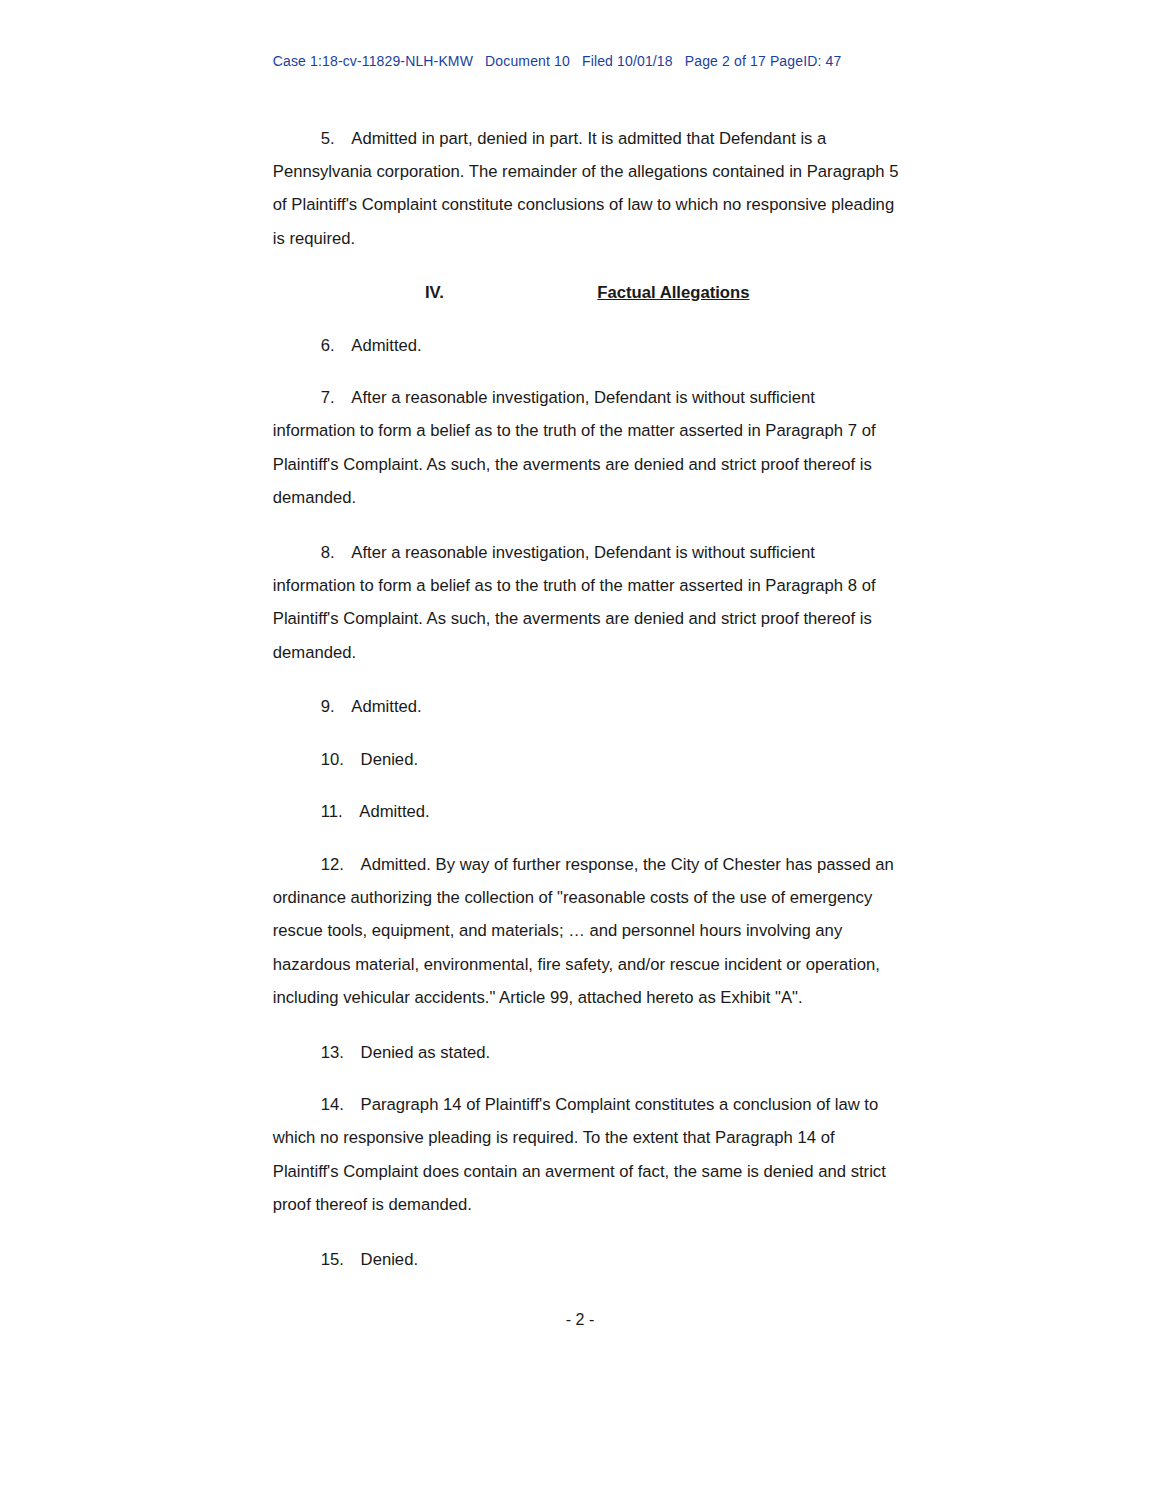Case 1:18-cv-11829-NLH-KMW Document 10 Filed 10/01/18 Page 2 of 17 PageID: 47
5. Admitted in part, denied in part. It is admitted that Defendant is a Pennsylvania corporation. The remainder of the allegations contained in Paragraph 5 of Plaintiff's Complaint constitute conclusions of law to which no responsive pleading is required.
IV. Factual Allegations
6. Admitted.
7. After a reasonable investigation, Defendant is without sufficient information to form a belief as to the truth of the matter asserted in Paragraph 7 of Plaintiff's Complaint. As such, the averments are denied and strict proof thereof is demanded.
8. After a reasonable investigation, Defendant is without sufficient information to form a belief as to the truth of the matter asserted in Paragraph 8 of Plaintiff's Complaint. As such, the averments are denied and strict proof thereof is demanded.
9. Admitted.
10. Denied.
11. Admitted.
12. Admitted. By way of further response, the City of Chester has passed an ordinance authorizing the collection of "reasonable costs of the use of emergency rescue tools, equipment, and materials; … and personnel hours involving any hazardous material, environmental, fire safety, and/or rescue incident or operation, including vehicular accidents." Article 99, attached hereto as Exhibit "A".
13. Denied as stated.
14. Paragraph 14 of Plaintiff's Complaint constitutes a conclusion of law to which no responsive pleading is required. To the extent that Paragraph 14 of Plaintiff's Complaint does contain an averment of fact, the same is denied and strict proof thereof is demanded.
15. Denied.
- 2 -